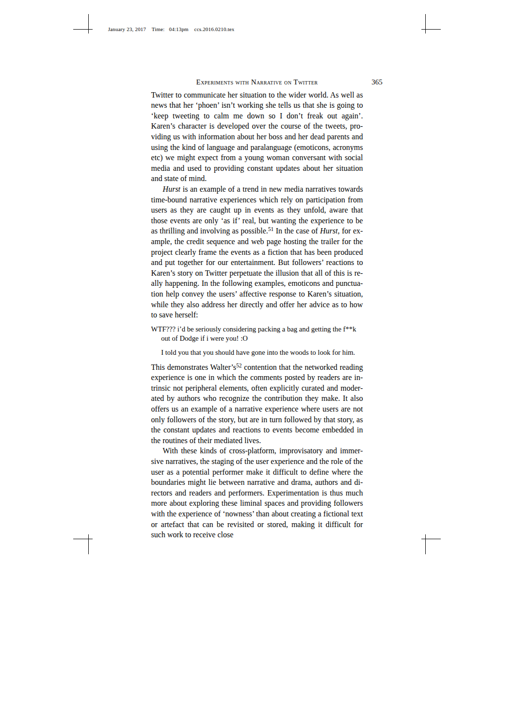January 23, 2017 Time: 04:13pm ccs.2016.0210.tex
Experiments with Narrative on Twitter365
Twitter to communicate her situation to the wider world. As well as news that her ‘phoen’ isn’t working she tells us that she is going to ‘keep tweeting to calm me down so I don’t freak out again’. Karen’s character is developed over the course of the tweets, providing us with information about her boss and her dead parents and using the kind of language and paralanguage (emoticons, acronyms etc) we might expect from a young woman conversant with social media and used to providing constant updates about her situation and state of mind.
Hurst is an example of a trend in new media narratives towards time-bound narrative experiences which rely on participation from users as they are caught up in events as they unfold, aware that those events are only ‘as if’ real, but wanting the experience to be as thrilling and involving as possible.51 In the case of Hurst, for example, the credit sequence and web page hosting the trailer for the project clearly frame the events as a fiction that has been produced and put together for our entertainment. But followers’ reactions to Karen’s story on Twitter perpetuate the illusion that all of this is really happening. In the following examples, emoticons and punctuation help convey the users’ affective response to Karen’s situation, while they also address her directly and offer her advice as to how to save herself:
WTF??? i’d be seriously considering packing a bag and getting the f**k out of Dodge if i were you! :O
I told you that you should have gone into the woods to look for him.
This demonstrates Walter’s52 contention that the networked reading experience is one in which the comments posted by readers are intrinsic not peripheral elements, often explicitly curated and moderated by authors who recognize the contribution they make. It also offers us an example of a narrative experience where users are not only followers of the story, but are in turn followed by that story, as the constant updates and reactions to events become embedded in the routines of their mediated lives.
With these kinds of cross-platform, improvisatory and immersive narratives, the staging of the user experience and the role of the user as a potential performer make it difficult to define where the boundaries might lie between narrative and drama, authors and directors and readers and performers. Experimentation is thus much more about exploring these liminal spaces and providing followers with the experience of ‘nowness’ than about creating a fictional text or artefact that can be revisited or stored, making it difficult for such work to receive close